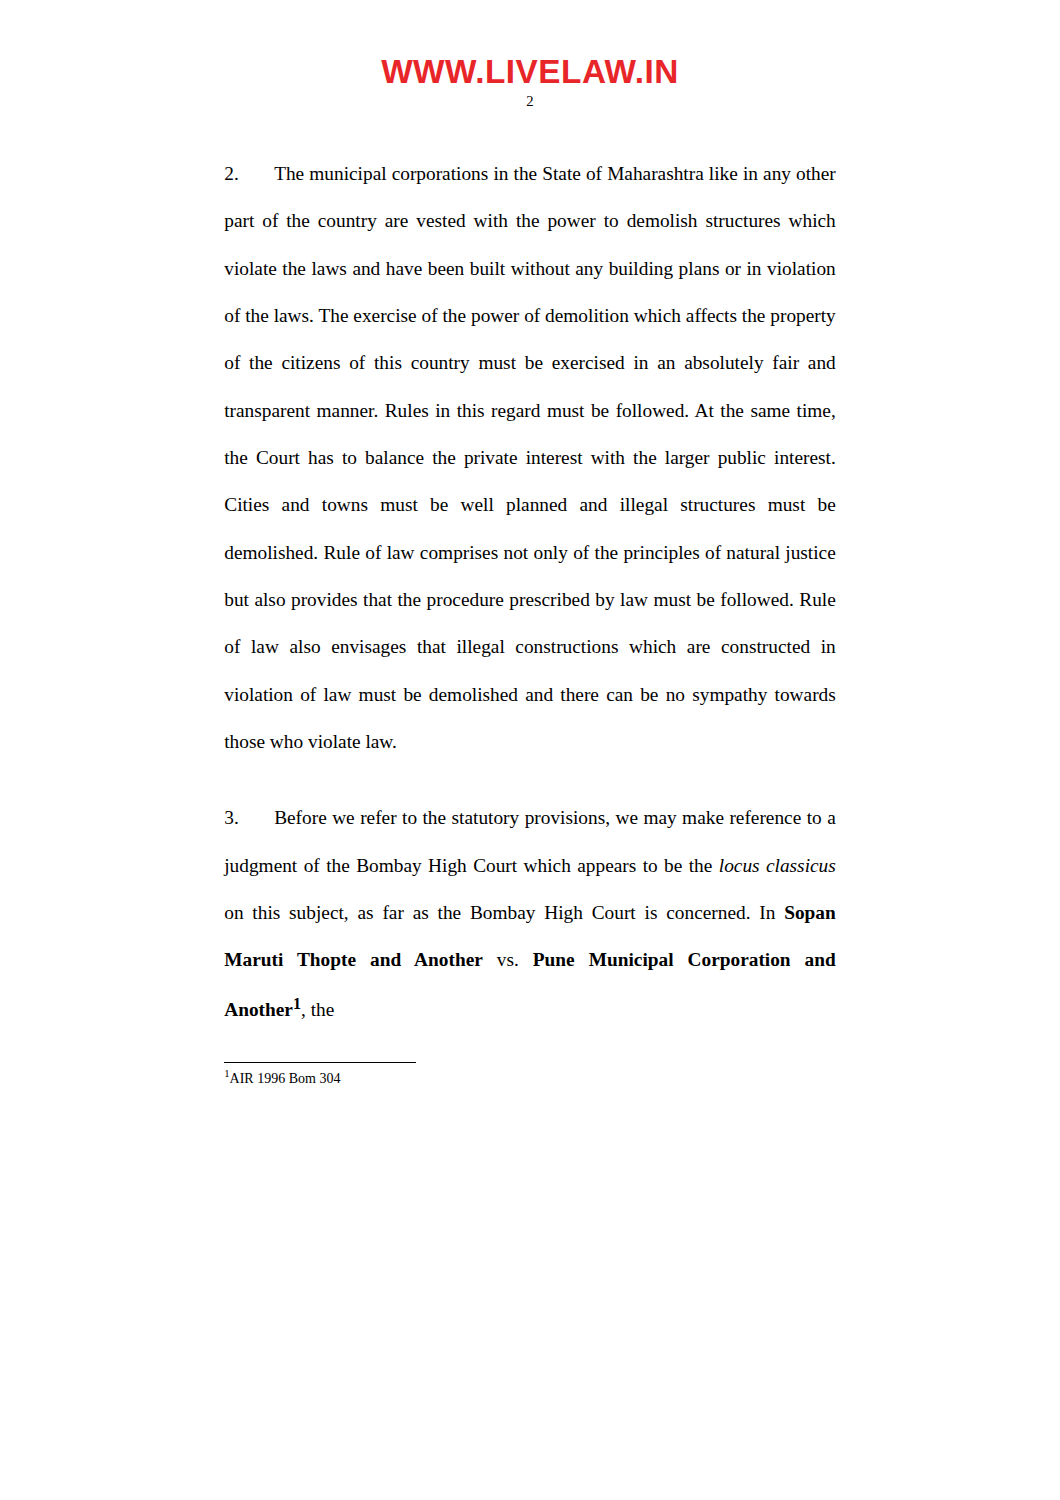WWW.LIVELAW.IN
2
2. The municipal corporations in the State of Maharashtra like in any other part of the country are vested with the power to demolish structures which violate the laws and have been built without any building plans or in violation of the laws. The exercise of the power of demolition which affects the property of the citizens of this country must be exercised in an absolutely fair and transparent manner. Rules in this regard must be followed. At the same time, the Court has to balance the private interest with the larger public interest. Cities and towns must be well planned and illegal structures must be demolished. Rule of law comprises not only of the principles of natural justice but also provides that the procedure prescribed by law must be followed. Rule of law also envisages that illegal constructions which are constructed in violation of law must be demolished and there can be no sympathy towards those who violate law.
3. Before we refer to the statutory provisions, we may make reference to a judgment of the Bombay High Court which appears to be the locus classicus on this subject, as far as the Bombay High Court is concerned. In Sopan Maruti Thopte and Another vs. Pune Municipal Corporation and Another1, the
1AIR 1996 Bom 304